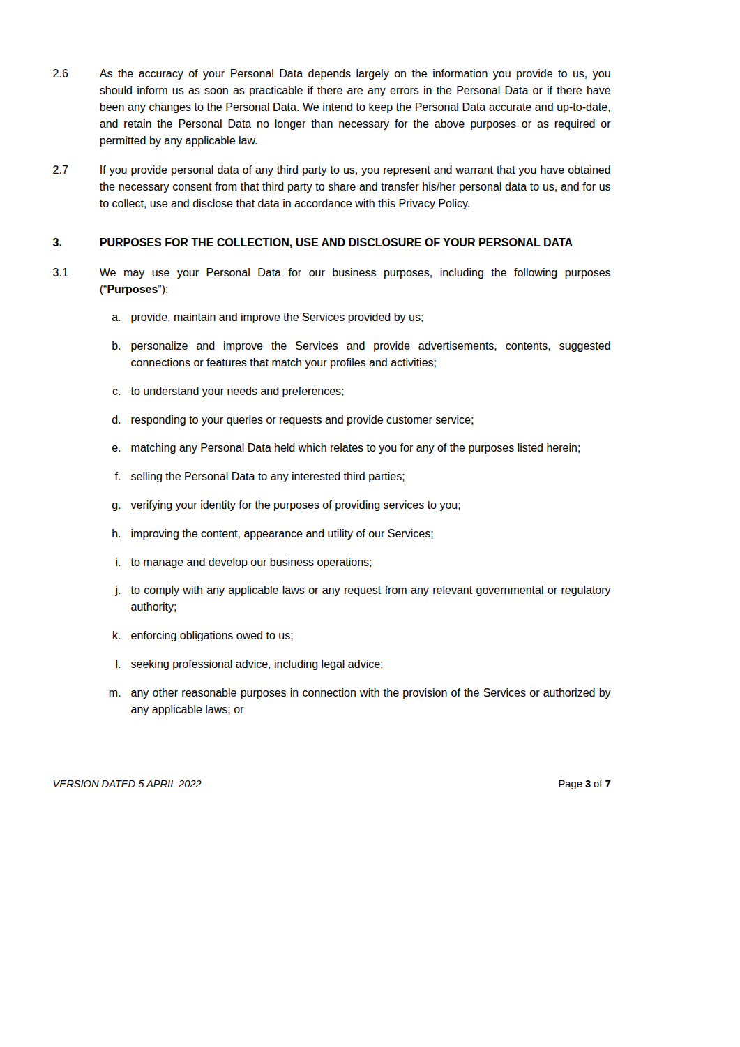2.6 As the accuracy of your Personal Data depends largely on the information you provide to us, you should inform us as soon as practicable if there are any errors in the Personal Data or if there have been any changes to the Personal Data. We intend to keep the Personal Data accurate and up-to-date, and retain the Personal Data no longer than necessary for the above purposes or as required or permitted by any applicable law.
2.7 If you provide personal data of any third party to us, you represent and warrant that you have obtained the necessary consent from that third party to share and transfer his/her personal data to us, and for us to collect, use and disclose that data in accordance with this Privacy Policy.
3. Purposes for the collection, use and disclosure of your Personal Data
3.1 We may use your Personal Data for our business purposes, including the following purposes (“Purposes”):
provide, maintain and improve the Services provided by us;
personalize and improve the Services and provide advertisements, contents, suggested connections or features that match your profiles and activities;
to understand your needs and preferences;
responding to your queries or requests and provide customer service;
matching any Personal Data held which relates to you for any of the purposes listed herein;
selling the Personal Data to any interested third parties;
verifying your identity for the purposes of providing services to you;
improving the content, appearance and utility of our Services;
to manage and develop our business operations;
to comply with any applicable laws or any request from any relevant governmental or regulatory authority;
enforcing obligations owed to us;
seeking professional advice, including legal advice;
any other reasonable purposes in connection with the provision of the Services or authorized by any applicable laws; or
VERSION DATED 5 APRIL 2022 Page 3 of 7